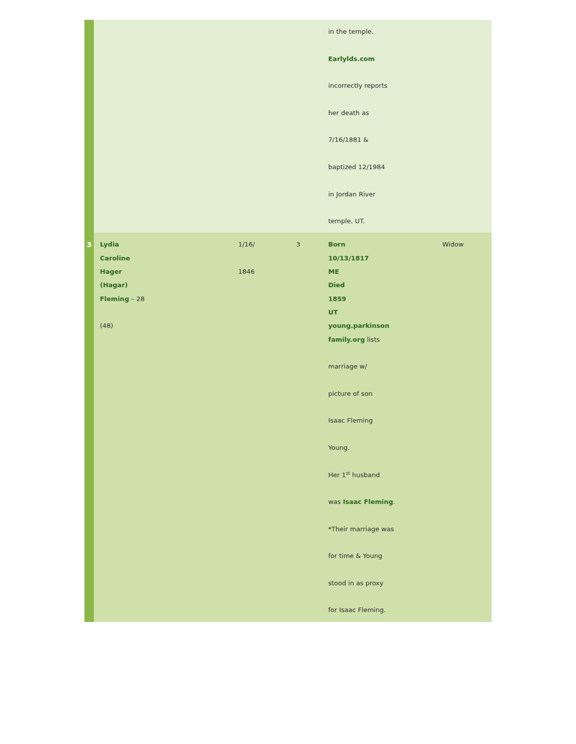| | | | | | in the temple. Earlylds.com incorrectly reports her death as 7/16/1881 & baptized 12/1984 in Jordan River temple, UT. | |
| 3 | Lydia Caroline Hager (Hagar) Fleming – 28 (48) | | 1/16/ 1846 | 3 | Born 10/13/1817 ME Died 1859 UT young.parkinson family.org lists marriage w/ picture of son Isaac Fleming Young. Her 1 st husband was Isaac Fleming . *Their marriage was for time & Young stood in as proxy for Isaac Fleming. | Widow |